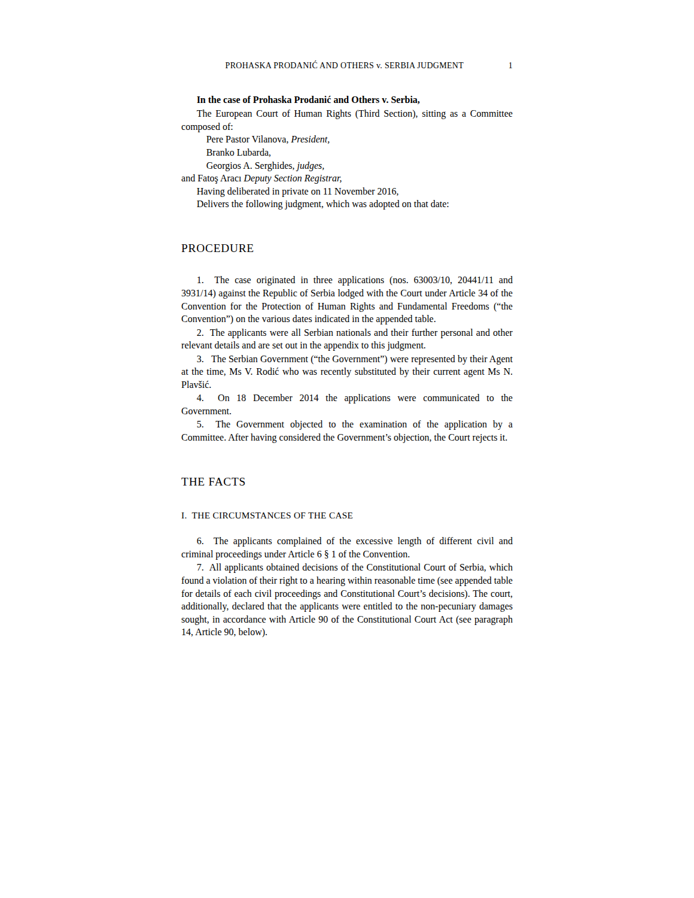PROHASKA PRODANIĆ AND OTHERS v. SERBIA JUDGMENT 1
In the case of Prohaska Prodanić and Others v. Serbia,
The European Court of Human Rights (Third Section), sitting as a Committee composed of:
Pere Pastor Vilanova, President,
Branko Lubarda,
Georgios A. Serghides, judges,
and Fatoş Aracı Deputy Section Registrar,
Having deliberated in private on 11 November 2016,
Delivers the following judgment, which was adopted on that date:
PROCEDURE
1. The case originated in three applications (nos. 63003/10, 20441/11 and 3931/14) against the Republic of Serbia lodged with the Court under Article 34 of the Convention for the Protection of Human Rights and Fundamental Freedoms (“the Convention”) on the various dates indicated in the appended table.
2. The applicants were all Serbian nationals and their further personal and other relevant details and are set out in the appendix to this judgment.
3. The Serbian Government (“the Government”) were represented by their Agent at the time, Ms V. Rodić who was recently substituted by their current agent Ms N. Plavšić.
4. On 18 December 2014 the applications were communicated to the Government.
5. The Government objected to the examination of the application by a Committee. After having considered the Government’s objection, the Court rejects it.
THE FACTS
I. THE CIRCUMSTANCES OF THE CASE
6. The applicants complained of the excessive length of different civil and criminal proceedings under Article 6 § 1 of the Convention.
7. All applicants obtained decisions of the Constitutional Court of Serbia, which found a violation of their right to a hearing within reasonable time (see appended table for details of each civil proceedings and Constitutional Court’s decisions). The court, additionally, declared that the applicants were entitled to the non-pecuniary damages sought, in accordance with Article 90 of the Constitutional Court Act (see paragraph 14, Article 90, below).